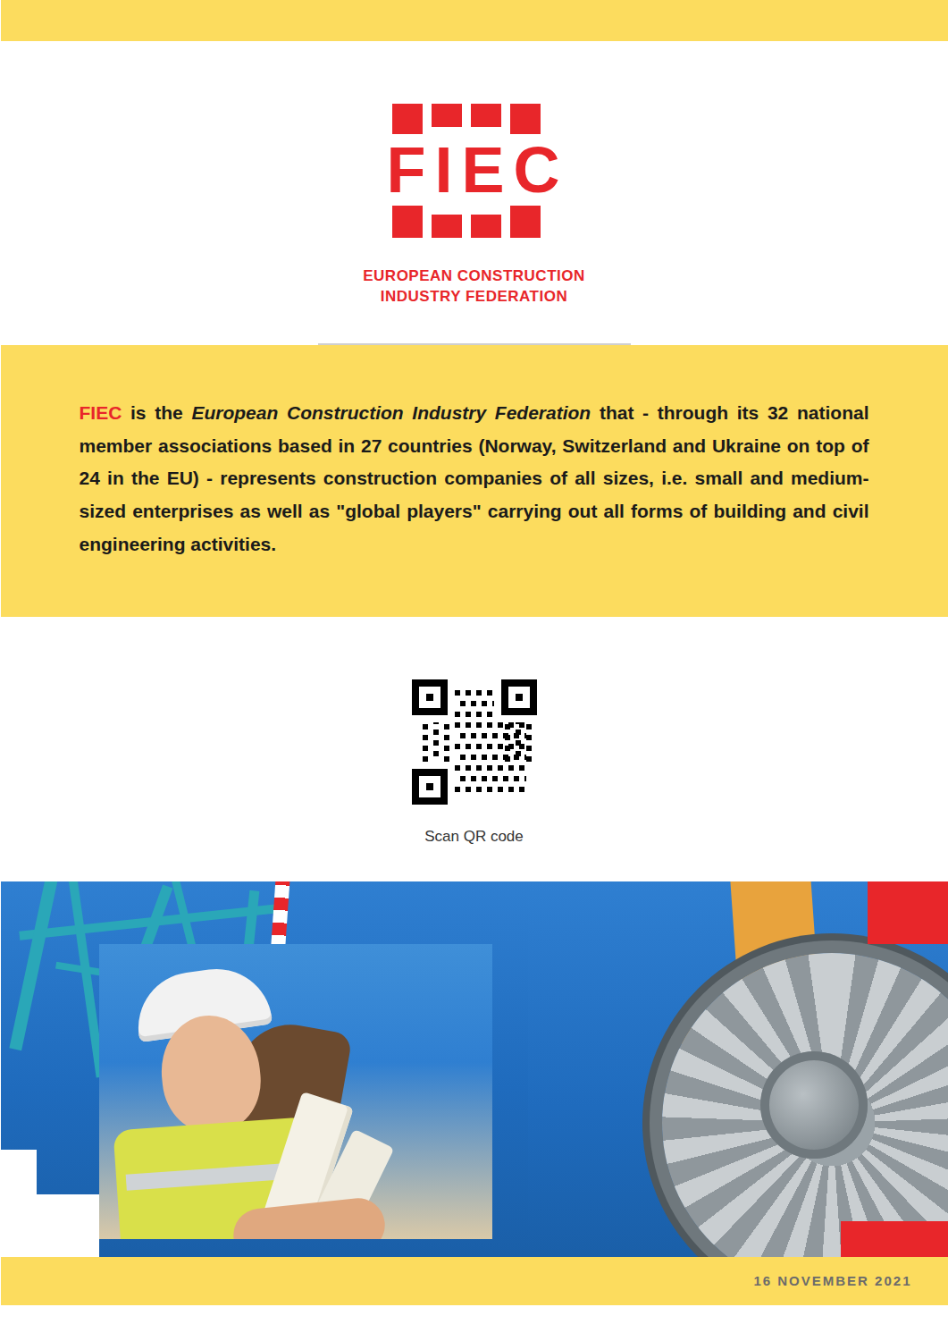FIEC
EUROPEAN CONSTRUCTION
INDUSTRY FEDERATION
FIEC is the European Construction Industry Federation that - through its 32 national member associations based in 27 countries (Norway, Switzerland and Ukraine on top of 24 in the EU) - represents construction companies of all sizes, i.e. small and medium-sized enterprises as well as "global players" carrying out all forms of building and civil engineering activities.
Scan QR code
16 NOVEMBER 2021